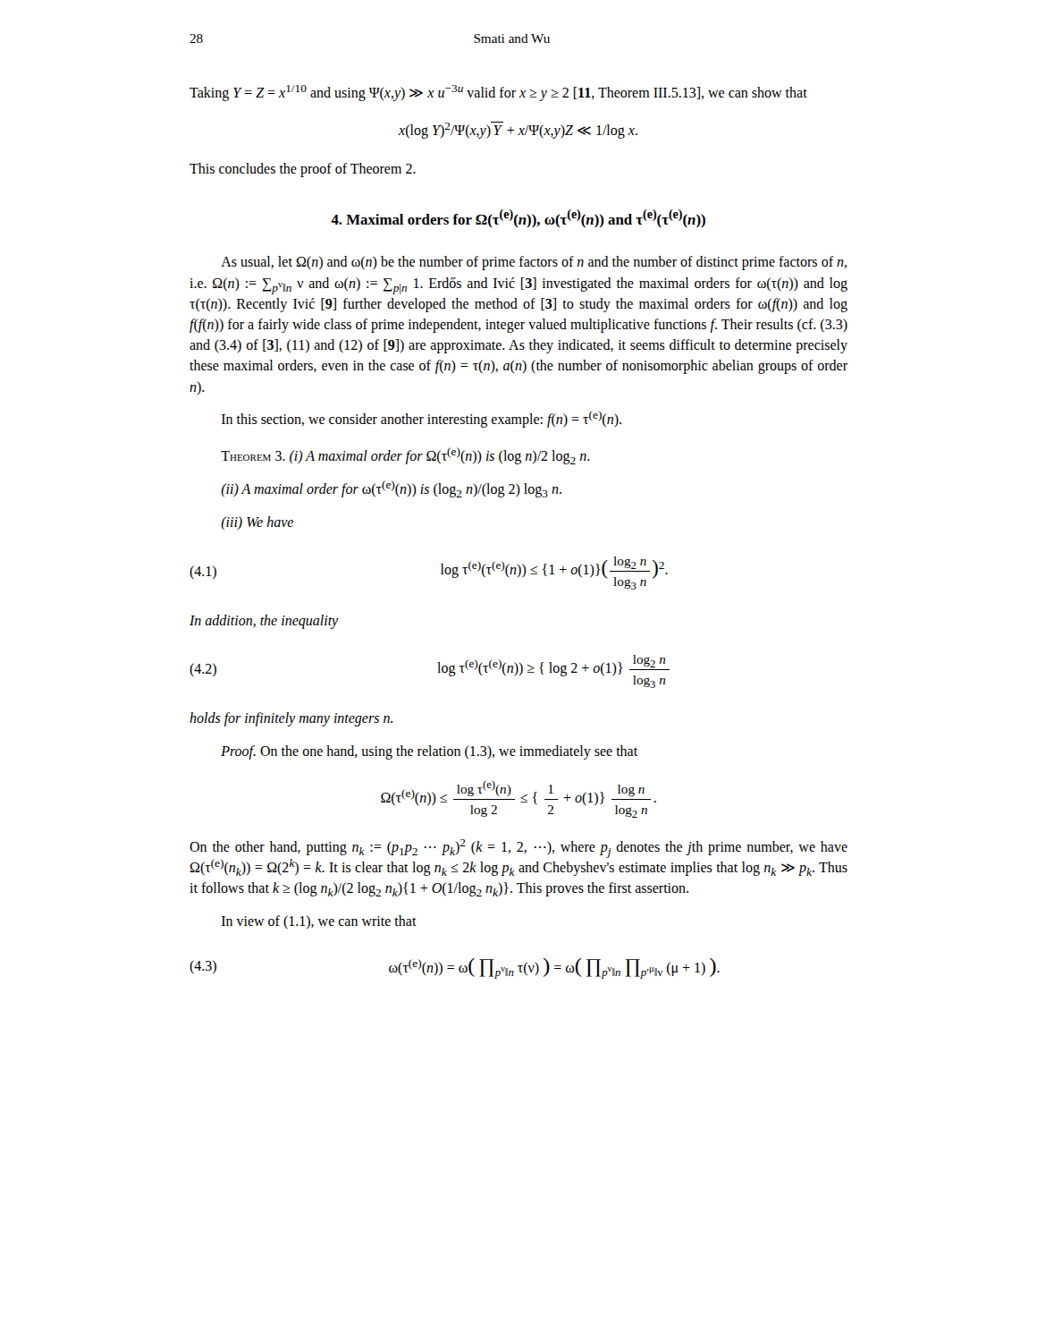28 Smati and Wu
Taking Y = Z = x1/10 and using Ψ(x,y) ≫ x u−3u valid for x ≥ y ≥ 2 [11, Theorem III.5.13], we can show that
x(log Y)2/Ψ(x,y)Y + x/Ψ(x,y)Z ≪ 1/log x.
This concludes the proof of Theorem 2.
4. Maximal orders for Ω(τ(e)(n)), ω(τ(e)(n)) and τ(e)(τ(e)(n))
As usual, let Ω(n) and ω(n) be the number of prime factors of n and the number of distinct prime factors of n, i.e. Ω(n) := ∑pν‖n ν and ω(n) := ∑p|n 1. Erdős and Ivić [3] investigated the maximal orders for ω(τ(n)) and log τ(τ(n)). Recently Ivić [9] further developed the method of [3] to study the maximal orders for ω(f(n)) and log f(f(n)) for a fairly wide class of prime independent, integer valued multiplicative functions f. Their results (cf. (3.3) and (3.4) of [3], (11) and (12) of [9]) are approximate. As they indicated, it seems difficult to determine precisely these maximal orders, even in the case of f(n) = τ(n), a(n) (the number of nonisomorphic abelian groups of order n).
In this section, we consider another interesting example: f(n) = τ(e)(n).
Theorem 3. (i) A maximal order for Ω(τ(e)(n)) is (log n)/2 log2 n.
(ii) A maximal order for ω(τ(e)(n)) is (log2 n)/(log 2) log3 n.
(iii) We have
(4.1)
log τ(e)(τ(e)(n)) ≤ {1 + o(1)}(log2 n log3 n)2.
In addition, the inequality
(4.2)
log τ(e)(τ(e)(n)) ≥ { log 2 + o(1)} log2 n log3 n
holds for infinitely many integers n.
Proof. On the one hand, using the relation (1.3), we immediately see that
Ω(τ(e)(n)) ≤ log τ(e)(n) log 2 ≤ { 12 + o(1)} log n log2 n.
On the other hand, putting nk := (p1p2 ⋯ pk)2 (k = 1, 2, ⋯), where pj denotes the jth prime number, we have Ω(τ(e)(nk)) = Ω(2k) = k. It is clear that log nk ≤ 2k log pk and Chebyshev's estimate implies that log nk ≫ pk. Thus it follows that k ≥ (log nk)/(2 log2 nk){1 + O(1/log2 nk)}. This proves the first assertion.
In view of (1.1), we can write that
(4.3)
ω(τ(e)(n)) = ω( ∏pν‖n τ(ν) ) = ω( ∏pν‖n ∏p′μ‖ν (μ + 1) ).